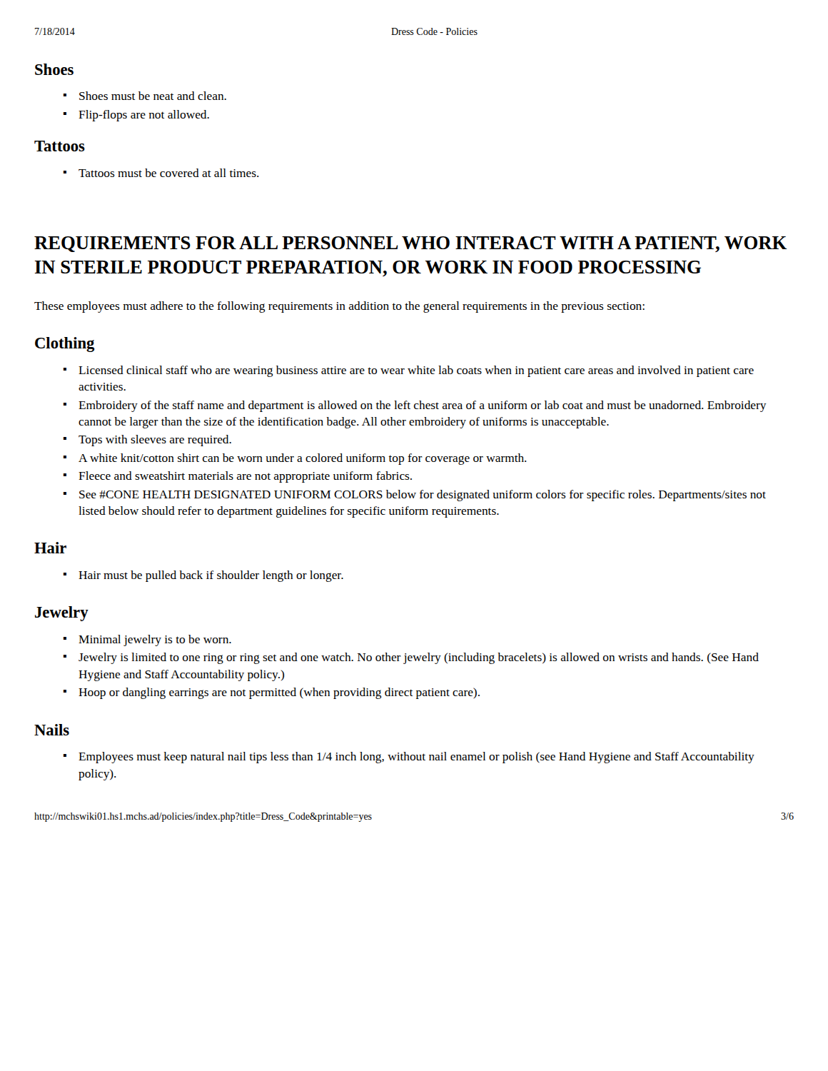7/18/2014 Dress Code - Policies
Shoes
Shoes must be neat and clean.
Flip-flops are not allowed.
Tattoos
Tattoos must be covered at all times.
REQUIREMENTS FOR ALL PERSONNEL WHO INTERACT WITH A PATIENT, WORK IN STERILE PRODUCT PREPARATION, OR WORK IN FOOD PROCESSING
These employees must adhere to the following requirements in addition to the general requirements in the previous section:
Clothing
Licensed clinical staff who are wearing business attire are to wear white lab coats when in patient care areas and involved in patient care activities.
Embroidery of the staff name and department is allowed on the left chest area of a uniform or lab coat and must be unadorned. Embroidery cannot be larger than the size of the identification badge. All other embroidery of uniforms is unacceptable.
Tops with sleeves are required.
A white knit/cotton shirt can be worn under a colored uniform top for coverage or warmth.
Fleece and sweatshirt materials are not appropriate uniform fabrics.
See #CONE HEALTH DESIGNATED UNIFORM COLORS below for designated uniform colors for specific roles. Departments/sites not listed below should refer to department guidelines for specific uniform requirements.
Hair
Hair must be pulled back if shoulder length or longer.
Jewelry
Minimal jewelry is to be worn.
Jewelry is limited to one ring or ring set and one watch. No other jewelry (including bracelets) is allowed on wrists and hands. (See Hand Hygiene and Staff Accountability policy.)
Hoop or dangling earrings are not permitted (when providing direct patient care).
Nails
Employees must keep natural nail tips less than 1/4 inch long, without nail enamel or polish (see Hand Hygiene and Staff Accountability policy).
http://mchswiki01.hs1.mchs.ad/policies/index.php?title=Dress_Code&printable=yes 3/6